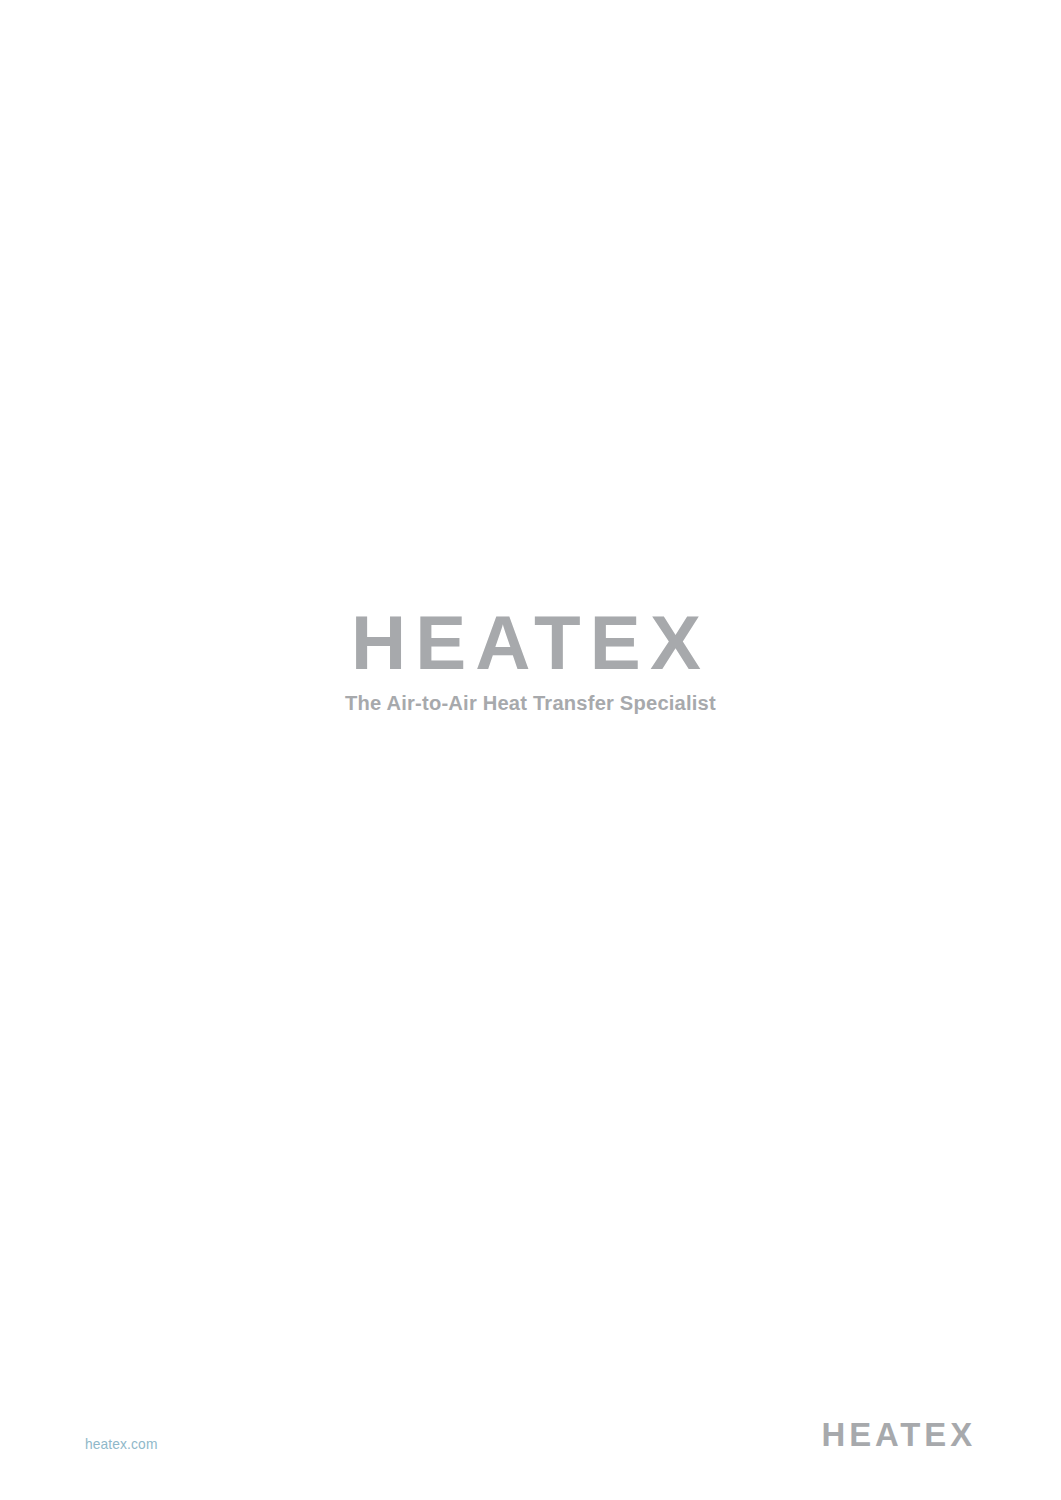HEATEX
The Air-to-Air Heat Transfer Specialist
heatex.com HEATEX